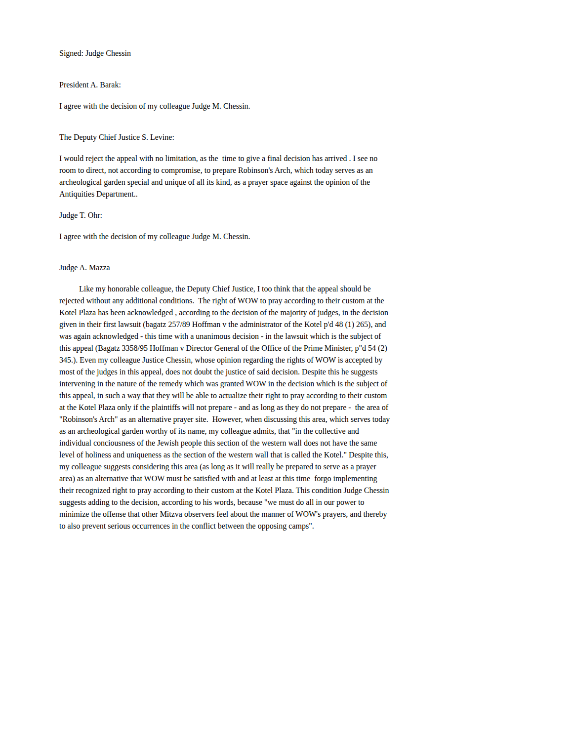Signed: Judge Chessin
President A. Barak:
I agree with the decision of my colleague Judge M. Chessin.
The Deputy Chief Justice S. Levine:
I would reject the appeal with no limitation, as the time to give a final decision has arrived . I see no room to direct, not according to compromise, to prepare Robinson's Arch, which today serves as an archeological garden special and unique of all its kind, as a prayer space against the opinion of the Antiquities Department..
Judge T. Ohr:
I agree with the decision of my colleague Judge M. Chessin.
Judge A. Mazza
Like my honorable colleague, the Deputy Chief Justice, I too think that the appeal should be rejected without any additional conditions. The right of WOW to pray according to their custom at the Kotel Plaza has been acknowledged , according to the decision of the majority of judges, in the decision given in their first lawsuit (bagatz 257/89 Hoffman v the administrator of the Kotel p'd 48 (1) 265), and was again acknowledged - this time with a unanimous decision - in the lawsuit which is the subject of this appeal (Bagatz 3358/95 Hoffman v Director General of the Office of the Prime Minister, p"d 54 (2) 345.). Even my colleague Justice Chessin, whose opinion regarding the rights of WOW is accepted by most of the judges in this appeal, does not doubt the justice of said decision. Despite this he suggests intervening in the nature of the remedy which was granted WOW in the decision which is the subject of this appeal, in such a way that they will be able to actualize their right to pray according to their custom at the Kotel Plaza only if the plaintiffs will not prepare - and as long as they do not prepare - the area of "Robinson's Arch" as an alternative prayer site. However, when discussing this area, which serves today as an archeological garden worthy of its name, my colleague admits, that "in the collective and individual conciousness of the Jewish people this section of the western wall does not have the same level of holiness and uniqueness as the section of the western wall that is called the Kotel." Despite this, my colleague suggests considering this area (as long as it will really be prepared to serve as a prayer area) as an alternative that WOW must be satisfied with and at least at this time forgo implementing their recognized right to pray according to their custom at the Kotel Plaza. This condition Judge Chessin suggests adding to the decision, according to his words, because "we must do all in our power to minimize the offense that other Mitzva observers feel about the manner of WOW's prayers, and thereby to also prevent serious occurrences in the conflict between the opposing camps".